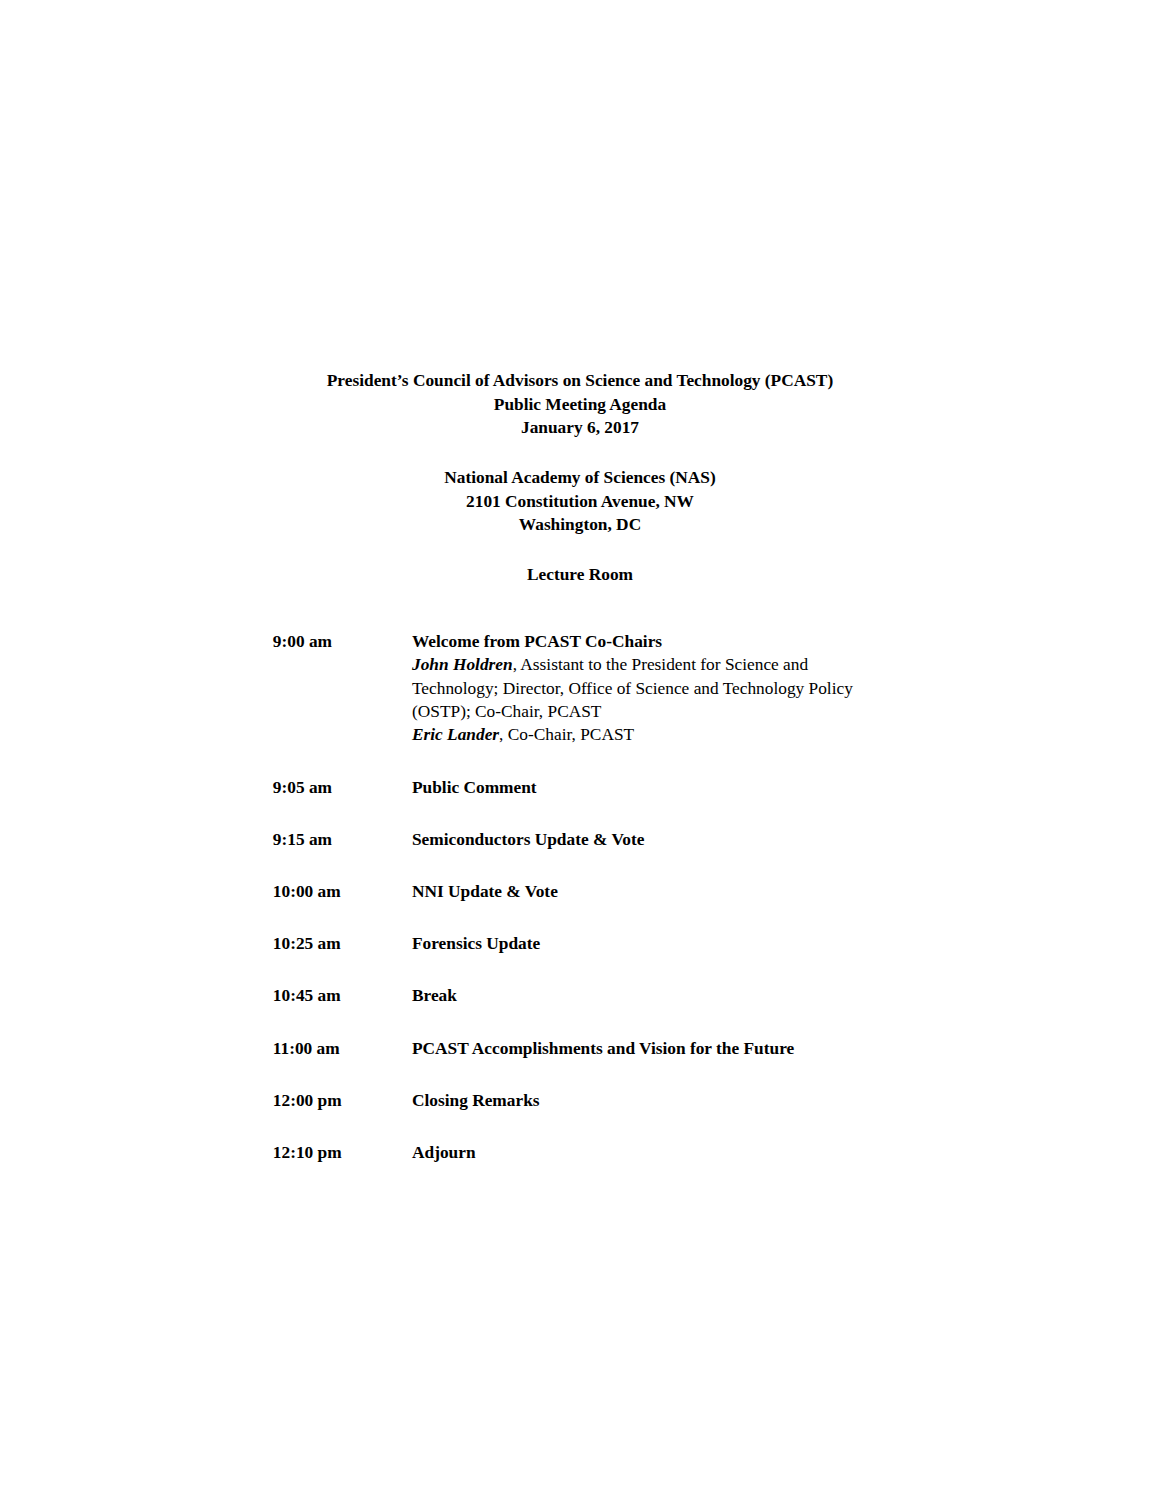President’s Council of Advisors on Science and Technology (PCAST)
Public Meeting Agenda
January 6, 2017
National Academy of Sciences (NAS)
2101 Constitution Avenue, NW
Washington, DC
Lecture Room
9:00 am
Welcome from PCAST Co-Chairs
John Holdren, Assistant to the President for Science and Technology; Director, Office of Science and Technology Policy (OSTP); Co-Chair, PCAST
Eric Lander, Co-Chair, PCAST
9:05 am
Public Comment
9:15 am
Semiconductors Update & Vote
10:00 am
NNI Update & Vote
10:25 am
Forensics Update
10:45 am
Break
11:00 am
PCAST Accomplishments and Vision for the Future
12:00 pm
Closing Remarks
12:10 pm
Adjourn